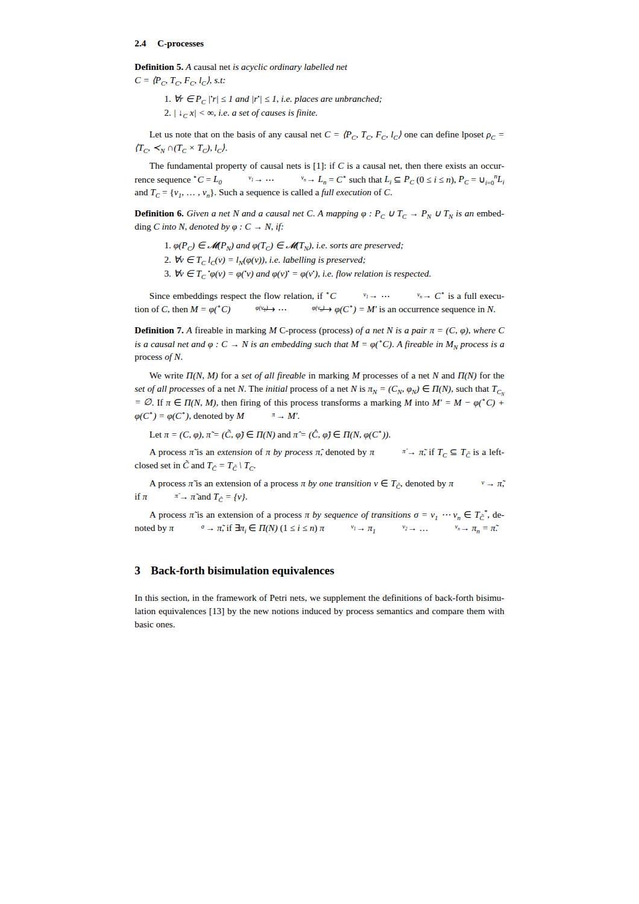2.4 C-processes
Definition 5. A causal net is acyclic ordinary labelled net
C = ⟨PC, TC, FC, lC⟩, s.t:
1. ∀r ∈ PC |•r| ≤ 1 and |r•| ≤ 1, i.e. places are unbranched;
2. | ↓C x| < ∞, i.e. a set of causes is finite.
Let us note that on the basis of any causal net C = ⟨PC, TC, FC, lC⟩ one can define lposet ρC = ⟨TC, ≺N ∩(TC × TC), lC⟩.
The fundamental property of causal nets is [1]: if C is a causal net, then there exists an occurrence sequence ∘C = L0 v1→ ⋯ vn→ Ln = C∘ such that Li ⊆ PC (0 ≤ i ≤ n), PC = ∪i=0nLi and TC = {v1, … , vn}. Such a sequence is called a full execution of C.
Definition 6. Given a net N and a causal net C. A mapping φ : PC ∪ TC → PN ∪ TN is an embedding C into N, denoted by φ : C → N, if:
1. φ(PC) ∈ 𝓜(PN) and φ(TC) ∈ 𝓜(TN), i.e. sorts are preserved;
2. ∀v ∈ TC lC(v) = lN(φ(v)), i.e. labelling is preserved;
3. ∀v ∈ TC •φ(v) = φ(•v) and φ(v)• = φ(v•), i.e. flow relation is respected.
Since embeddings respect the flow relation, if ∘C v1→ ⋯ vn→ C∘ is a full execution of C, then M = φ(∘C) φ(v1)⟶ ⋯ φ(vn)⟶ φ(C∘) = M′ is an occurrence sequence in N.
Definition 7. A fireable in marking M C-process (process) of a net N is a pair π = (C, φ), where C is a causal net and φ : C → N is an embedding such that M = φ(∘C). A fireable in MN process is a process of N.
We write Π(N, M) for a set of all fireable in marking M processes of a net N and Π(N) for the set of all processes of a net N. The initial process of a net N is πN = (CN, φN) ∈ Π(N), such that TCN = ∅. If π ∈ Π(N, M), then firing of this process transforms a marking M into M′ = M − φ(∘C) + φ(C∘) = φ(C∘), denoted by M π→ M′.
Let π = (C, φ), π̃ = (C̃, φ̃) ∈ Π(N) and π̂ = (Ĉ, φ̂) ∈ Π(N, φ(C∘)).
A process π̃ is an extension of π by process π̂, denoted by π π̂→ π̃, if TC ⊆ TC̃ is a left-closed set in C̃ and TĈ = TC̃ \ TC.
A process π̃ is an extension of a process π by one transition v ∈ TC̃, denoted by π v→ π̃, if π π̂→ π̃ and TĈ = {v}.
A process π̃ is an extension of a process π by sequence of transitions σ = v1 ⋯ vn ∈ TC̃*, denoted by π σ→ π̃, if ∃πi ∈ Π(N) (1 ≤ i ≤ n) π v1→ π1 v2→ … vn→ πn = π̃.
3 Back-forth bisimulation equivalences
In this section, in the framework of Petri nets, we supplement the definitions of back-forth bisimulation equivalences [13] by the new notions induced by process semantics and compare them with basic ones.